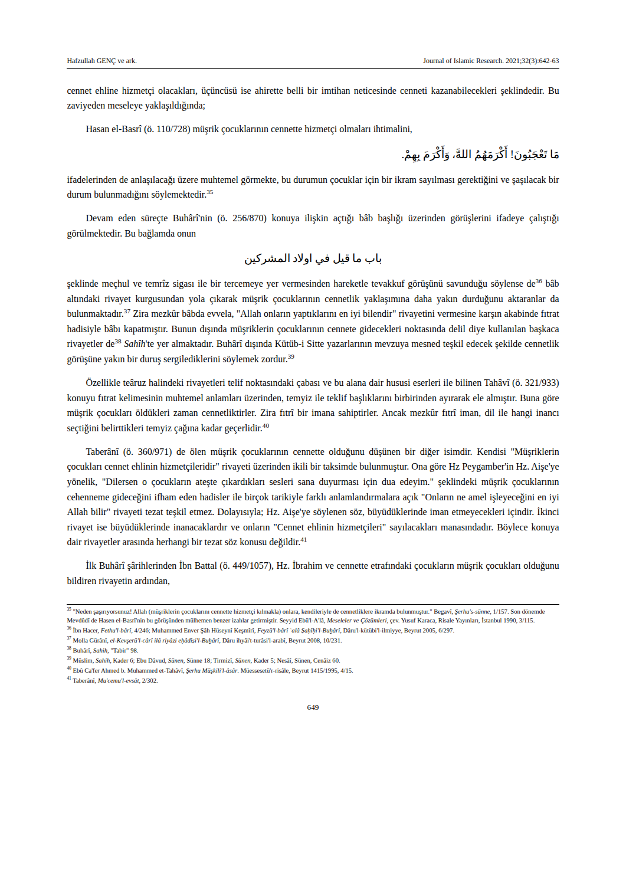Hafzullah GENÇ ve ark.
Journal of Islamic Research. 2021;32(3):642-63
cennet ehline hizmetçi olacakları, üçüncüsü ise ahirette belli bir imtihan neticesinde cenneti kazanabilecekleri şeklindedir. Bu zaviyeden meseleye yaklaşıldığında;
Hasan el-Basrî (ö. 110/728) müşrik çocuklarının cennette hizmetçi olmaları ihtimalini,
مَا تَعْجَبُونَ! أَكْرَمَهُمُ اللهَّ، وَأَكْرَمَ بِهِمْ.
ifadelerinden de anlaşılacağı üzere muhtemel görmekte, bu durumun çocuklar için bir ikram sayılması gerektiğini ve şaşılacak bir durum bulunmadığını söylemektedir.35
Devam eden süreçte Buhârî'nin (ö. 256/870) konuya ilişkin açtığı bâb başlığı üzerinden görüşlerini ifadeye çalıştığı görülmektedir. Bu bağlamda onun
باب ما قيل في اولاد المشركين
şeklinde meçhul ve temrîz sigası ile bir tercemeye yer vermesinden hareketle tevakkuf görüşünü savunduğu söylense de36 bâb altındaki rivayet kurgusundan yola çıkarak müşrik çocuklarının cennetlik yaklaşımına daha yakın durduğunu aktaranlar da bulunmaktadır.37 Zira mezkûr bâbda evvela, "Allah onların yaptıklarını en iyi bilendir" rivayetini vermesine karşın akabinde fıtrat hadisiyle bâbı kapatmıştır. Bunun dışında müşriklerin çocuklarının cennete gidecekleri noktasında delil diye kullanılan başkaca rivayetler de38 Sahîh'te yer almaktadır. Buhârî dışında Kütüb-i Sitte yazarlarının mevzuya mesned teşkil edecek şekilde cennetlik görüşüne yakın bir duruş sergilediklerini söylemek zordur.39
Özellikle teâruz halindeki rivayetleri telif noktasındaki çabası ve bu alana dair hususi eserleri ile bilinen Tahâvî (ö. 321/933) konuyu fıtrat kelimesinin muhtemel anlamları üzerinden, temyiz ile teklif başlıklarını birbirinden ayırarak ele almıştır. Buna göre müşrik çocukları öldükleri zaman cennetliktirler. Zira fıtrî bir imana sahiptirler. Ancak mezkûr fıtrî iman, dil ile hangi inancı seçtiğini belirttikleri temyiz çağına kadar geçerlidir.40
Taberânî (ö. 360/971) de ölen müşrik çocuklarının cennette olduğunu düşünen bir diğer isimdir. Kendisi "Müşriklerin çocukları cennet ehlinin hizmetçileridir" rivayeti üzerinden ikili bir taksimde bulunmuştur. Ona göre Hz Peygamber'in Hz. Aişe'ye yönelik, "Dilersen o çocukların ateşte çıkardıkları sesleri sana duyurması için dua edeyim." şeklindeki müşrik çocuklarının cehenneme gideceğini ifham eden hadisler ile birçok tarikiyle farklı anlamlandırmalara açık "Onların ne amel işleyeceğini en iyi Allah bilir" rivayeti tezat teşkil etmez. Dolayısıyla; Hz. Aişe'ye söylenen söz, büyüdüklerinde iman etmeyecekleri içindir. İkinci rivayet ise büyüdüklerinde inanacaklardır ve onların "Cennet ehlinin hizmetçileri" sayılacakları manasındadır. Böylece konuya dair rivayetler arasında herhangi bir tezat söz konusu değildir.41
İlk Buhârî şârihlerinden İbn Battal (ö. 449/1057), Hz. İbrahim ve cennette etrafındaki çocukların müşrik çocukları olduğunu bildiren rivayetin ardından,
35 "Neden şaşırıyorsunuz! Allah (müşriklerin çocuklarını cennette hizmetçi kılmakla) onlara, kendileriyle de cennetliklere ikramda bulunmuştur." Begavî, Şerhu's-sünne, 1/157. Son dönemde Mevdûdî de Hasen el-Basrî'nin bu görüşünden mülhemen benzer izahlar getirmiştir. Seyyid Ebü'l-A'lâ, Meseleler ve Çözümleri, çev. Yusuf Karaca, Risale Yayınları, İstanbul 1990, 3/115.
36 İbn Hacer, Fethu'l-bârî, 4/246; Muhammed Enver Şâh Hüseynî Keşmîrî, Feyzü'l-bârî ʿalâ Ṣaḥîḥi'l-Buḫârî, Dâru'l-kütübi'l-ilmiyye, Beyrut 2005, 6/297.
37 Molla Gürânî, el-Kevşerü'l-cârî ilâ riyâzi eḥâdîṣi'l-Buḫârî, Dâru ihyâi't-turâsi'l-arabî, Beyrut 2008, 10/231.
38 Buhârî, Sahih, "Tabir" 98.
39 Müslim, Sahih, Kader 6; Ebu Dâvud, Sünen, Sünne 18; Tirmizî, Sünen, Kader 5; Nesâî, Sünen, Cenâiz 60.
40 Ebû Ca'fer Ahmed b. Muhammed et-Tahâvî, Şerhu Müşkili'l-âsâr. Müessesetü'r-risâle, Beyrut 1415/1995, 4/15.
41 Taberânî, Mu'cemu'l-evsât, 2/302.
649